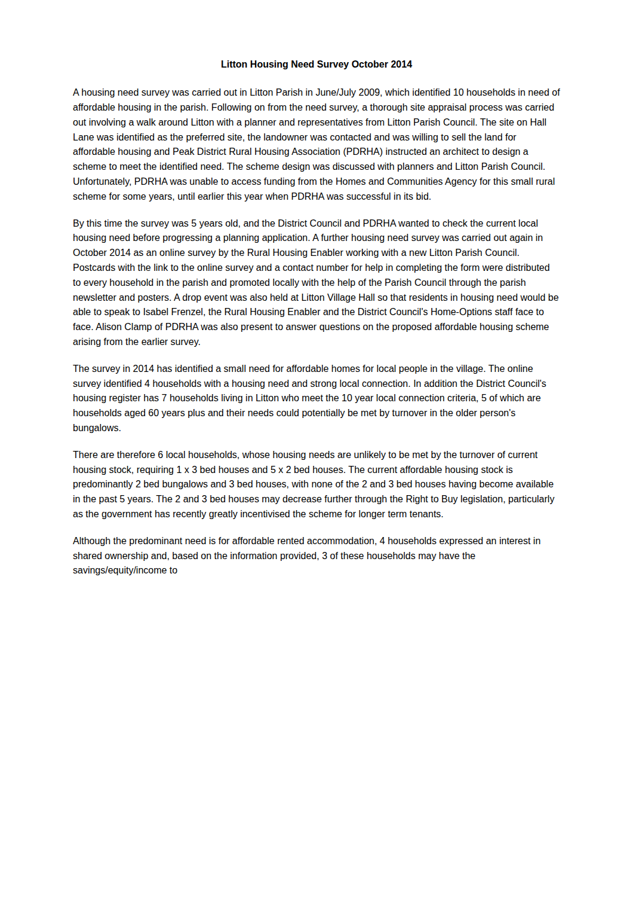Litton Housing Need Survey October 2014
A housing need survey was carried out in Litton Parish in June/July 2009, which identified 10 households in need of affordable housing in the parish. Following on from the need survey, a thorough site appraisal process was carried out involving a walk around Litton with a planner and representatives from Litton Parish Council. The site on Hall Lane was identified as the preferred site, the landowner was contacted and was willing to sell the land for affordable housing and Peak District Rural Housing Association (PDRHA) instructed an architect to design a scheme to meet the identified need. The scheme design was discussed with planners and Litton Parish Council. Unfortunately, PDRHA was unable to access funding from the Homes and Communities Agency for this small rural scheme for some years, until earlier this year when PDRHA was successful in its bid.
By this time the survey was 5 years old, and the District Council and PDRHA wanted to check the current local housing need before progressing a planning application. A further housing need survey was carried out again in October 2014 as an online survey by the Rural Housing Enabler working with a new Litton Parish Council. Postcards with the link to the online survey and a contact number for help in completing the form were distributed to every household in the parish and promoted locally with the help of the Parish Council through the parish newsletter and posters. A drop event was also held at Litton Village Hall so that residents in housing need would be able to speak to Isabel Frenzel, the Rural Housing Enabler and the District Council's Home-Options staff face to face. Alison Clamp of PDRHA was also present to answer questions on the proposed affordable housing scheme arising from the earlier survey.
The survey in 2014 has identified a small need for affordable homes for local people in the village. The online survey identified 4 households with a housing need and strong local connection. In addition the District Council's housing register has 7 households living in Litton who meet the 10 year local connection criteria, 5 of which are households aged 60 years plus and their needs could potentially be met by turnover in the older person's bungalows.
There are therefore 6 local households, whose housing needs are unlikely to be met by the turnover of current housing stock, requiring 1 x 3 bed houses and 5 x 2 bed houses. The current affordable housing stock is predominantly 2 bed bungalows and 3 bed houses, with none of the 2 and 3 bed houses having become available in the past 5 years. The 2 and 3 bed houses may decrease further through the Right to Buy legislation, particularly as the government has recently greatly incentivised the scheme for longer term tenants.
Although the predominant need is for affordable rented accommodation, 4 households expressed an interest in shared ownership and, based on the information provided, 3 of these households may have the savings/equity/income to